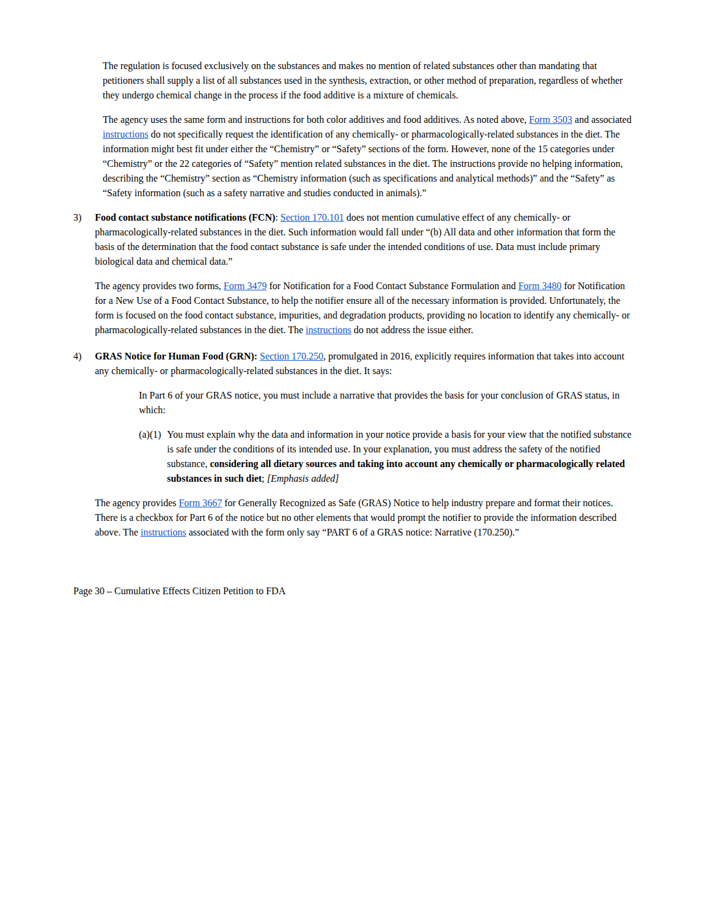The regulation is focused exclusively on the substances and makes no mention of related substances other than mandating that petitioners shall supply a list of all substances used in the synthesis, extraction, or other method of preparation, regardless of whether they undergo chemical change in the process if the food additive is a mixture of chemicals.
The agency uses the same form and instructions for both color additives and food additives. As noted above, Form 3503 and associated instructions do not specifically request the identification of any chemically- or pharmacologically-related substances in the diet. The information might best fit under either the “Chemistry” or “Safety” sections of the form. However, none of the 15 categories under “Chemistry” or the 22 categories of “Safety” mention related substances in the diet. The instructions provide no helping information, describing the “Chemistry” section as “Chemistry information (such as specifications and analytical methods)” and the “Safety” as “Safety information (such as a safety narrative and studies conducted in animals).”
3)
Food contact substance notifications (FCN): Section 170.101 does not mention cumulative effect of any chemically- or pharmacologically-related substances in the diet. Such information would fall under “(b) All data and other information that form the basis of the determination that the food contact substance is safe under the intended conditions of use. Data must include primary biological data and chemical data.”
The agency provides two forms, Form 3479 for Notification for a Food Contact Substance Formulation and Form 3480 for Notification for a New Use of a Food Contact Substance, to help the notifier ensure all of the necessary information is provided. Unfortunately, the form is focused on the food contact substance, impurities, and degradation products, providing no location to identify any chemically- or pharmacologically-related substances in the diet. The instructions do not address the issue either.
4)
GRAS Notice for Human Food (GRN): Section 170.250, promulgated in 2016, explicitly requires information that takes into account any chemically- or pharmacologically-related substances in the diet. It says:
In Part 6 of your GRAS notice, you must include a narrative that provides the basis for your conclusion of GRAS status, in which:
(a)(1)
You must explain why the data and information in your notice provide a basis for your view that the notified substance is safe under the conditions of its intended use. In your explanation, you must address the safety of the notified substance, considering all dietary sources and taking into account any chemically or pharmacologically related substances in such diet; [Emphasis added]
The agency provides Form 3667 for Generally Recognized as Safe (GRAS) Notice to help industry prepare and format their notices. There is a checkbox for Part 6 of the notice but no other elements that would prompt the notifier to provide the information described above. The instructions associated with the form only say “PART 6 of a GRAS notice: Narrative (170.250).”
Page 30 – Cumulative Effects Citizen Petition to FDA